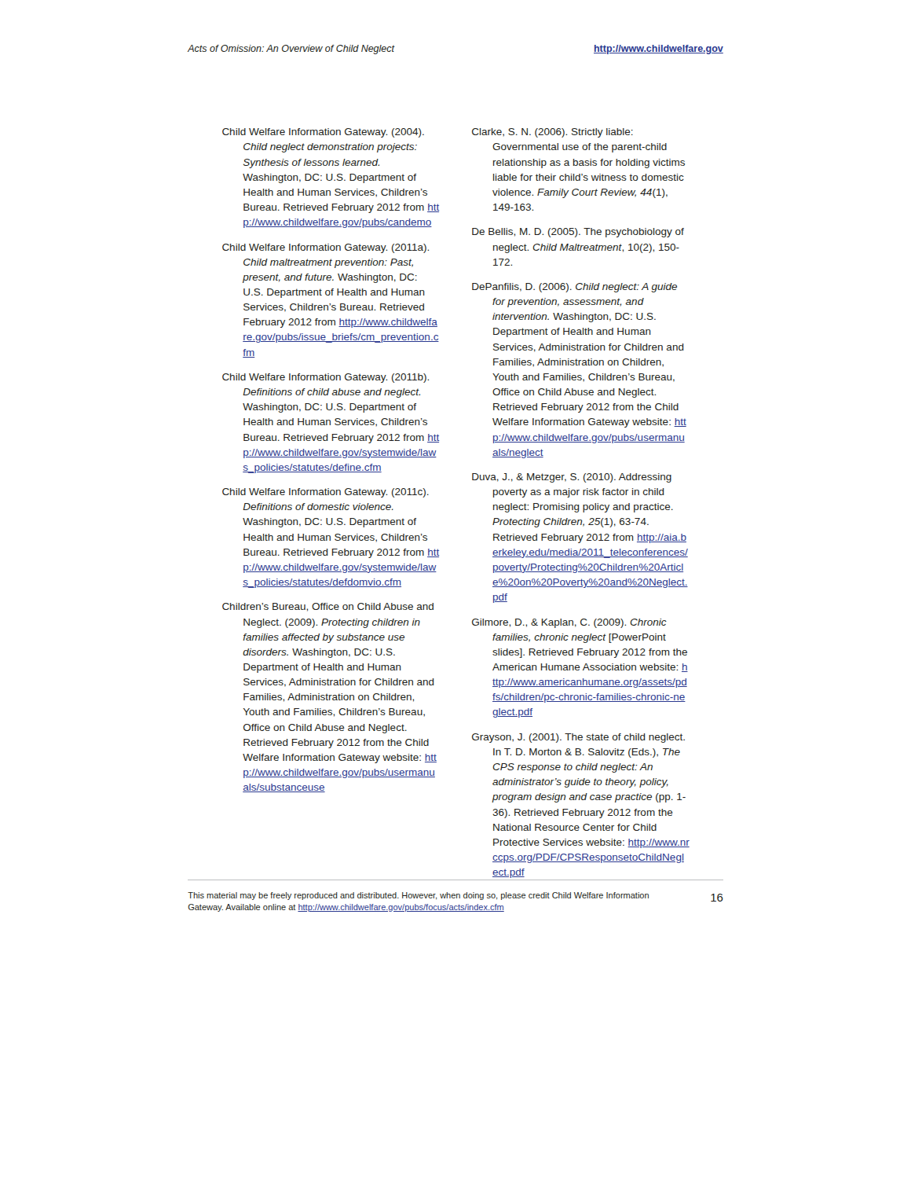Acts of Omission: An Overview of Child Neglect http://www.childwelfare.gov
Child Welfare Information Gateway. (2004). Child neglect demonstration projects: Synthesis of lessons learned. Washington, DC: U.S. Department of Health and Human Services, Children’s Bureau. Retrieved February 2012 from http://www.childwelfare.gov/pubs/candemo
Child Welfare Information Gateway. (2011a). Child maltreatment prevention: Past, present, and future. Washington, DC: U.S. Department of Health and Human Services, Children’s Bureau. Retrieved February 2012 from http://www.childwelfare.gov/pubs/issue_briefs/cm_prevention.cfm
Child Welfare Information Gateway. (2011b). Definitions of child abuse and neglect. Washington, DC: U.S. Department of Health and Human Services, Children’s Bureau. Retrieved February 2012 from http://www.childwelfare.gov/systemwide/laws_policies/statutes/define.cfm
Child Welfare Information Gateway. (2011c). Definitions of domestic violence. Washington, DC: U.S. Department of Health and Human Services, Children’s Bureau. Retrieved February 2012 from http://www.childwelfare.gov/systemwide/laws_policies/statutes/defdomvio.cfm
Children’s Bureau, Office on Child Abuse and Neglect. (2009). Protecting children in families affected by substance use disorders. Washington, DC: U.S. Department of Health and Human Services, Administration for Children and Families, Administration on Children, Youth and Families, Children’s Bureau, Office on Child Abuse and Neglect. Retrieved February 2012 from the Child Welfare Information Gateway website: http://www.childwelfare.gov/pubs/usermanuals/substanceuse
Clarke, S. N. (2006). Strictly liable: Governmental use of the parent-child relationship as a basis for holding victims liable for their child’s witness to domestic violence. Family Court Review, 44(1), 149-163.
De Bellis, M. D. (2005). The psychobiology of neglect. Child Maltreatment, 10(2), 150-172.
DePanfilis, D. (2006). Child neglect: A guide for prevention, assessment, and intervention. Washington, DC: U.S. Department of Health and Human Services, Administration for Children and Families, Administration on Children, Youth and Families, Children’s Bureau, Office on Child Abuse and Neglect. Retrieved February 2012 from the Child Welfare Information Gateway website: http://www.childwelfare.gov/pubs/usermanuals/neglect
Duva, J., & Metzger, S. (2010). Addressing poverty as a major risk factor in child neglect: Promising policy and practice. Protecting Children, 25(1), 63-74. Retrieved February 2012 from http://aia.berkeley.edu/media/2011_teleconferences/poverty/Protecting%20Children%20Article%20on%20Poverty%20and%20Neglect.pdf
Gilmore, D., & Kaplan, C. (2009). Chronic families, chronic neglect [PowerPoint slides]. Retrieved February 2012 from the American Humane Association website: http://www.americanhumane.org/assets/pdfs/children/pc-chronic-families-chronic-neglect.pdf
Grayson, J. (2001). The state of child neglect. In T. D. Morton & B. Salovitz (Eds.), The CPS response to child neglect: An administrator’s guide to theory, policy, program design and case practice (pp. 1-36). Retrieved February 2012 from the National Resource Center for Child Protective Services website: http://www.nrccps.org/PDF/CPSResponsetoChildNeglect.pdf
This material may be freely reproduced and distributed. However, when doing so, please credit Child Welfare Information Gateway. Available online at http://www.childwelfare.gov/pubs/focus/acts/index.cfm
16